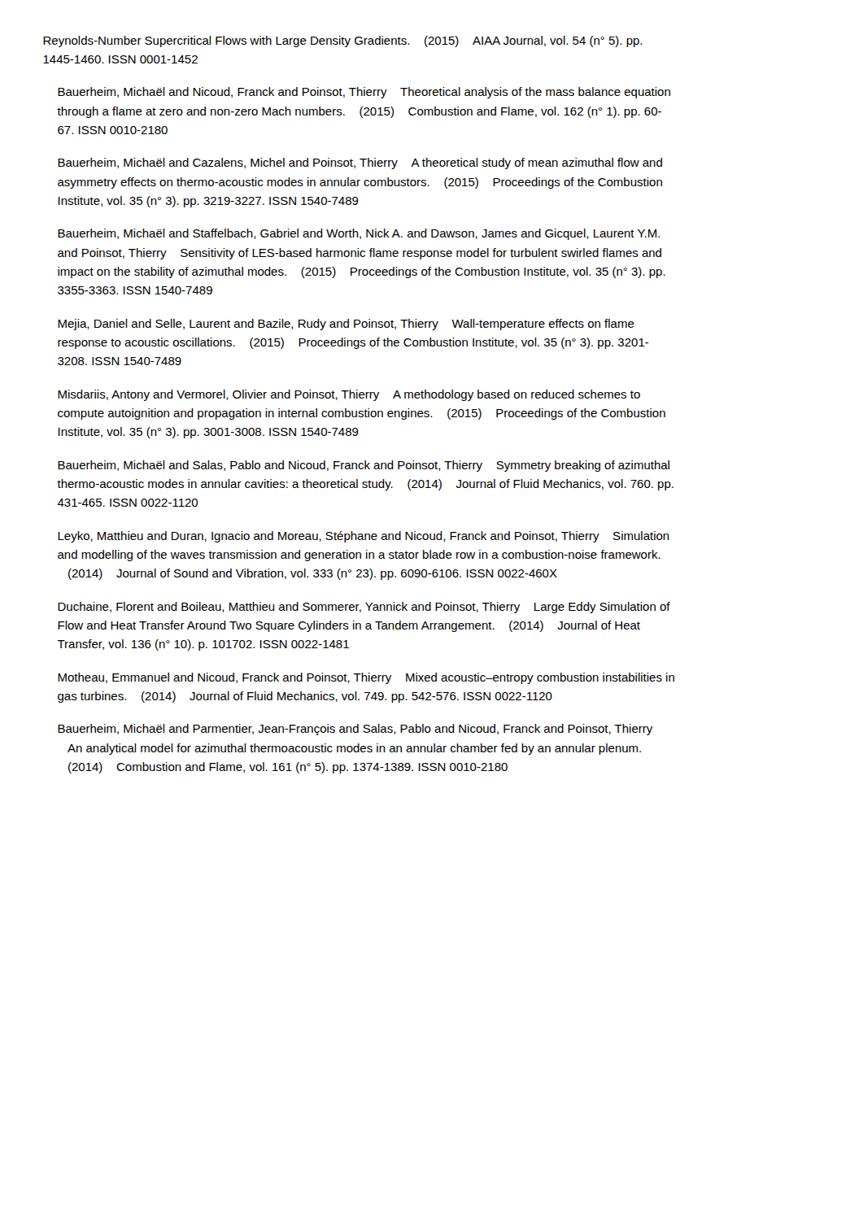Reynolds-Number Supercritical Flows with Large Density Gradients. (2015) AIAA Journal, vol. 54 (n° 5). pp. 1445-1460. ISSN 0001-1452
Bauerheim, Michaël and Nicoud, Franck and Poinsot, Thierry Theoretical analysis of the mass balance equation through a flame at zero and non-zero Mach numbers. (2015) Combustion and Flame, vol. 162 (n° 1). pp. 60-67. ISSN 0010-2180
Bauerheim, Michaël and Cazalens, Michel and Poinsot, Thierry A theoretical study of mean azimuthal flow and asymmetry effects on thermo-acoustic modes in annular combustors. (2015) Proceedings of the Combustion Institute, vol. 35 (n° 3). pp. 3219-3227. ISSN 1540-7489
Bauerheim, Michaël and Staffelbach, Gabriel and Worth, Nick A. and Dawson, James and Gicquel, Laurent Y.M. and Poinsot, Thierry Sensitivity of LES-based harmonic flame response model for turbulent swirled flames and impact on the stability of azimuthal modes. (2015) Proceedings of the Combustion Institute, vol. 35 (n° 3). pp. 3355-3363. ISSN 1540-7489
Mejia, Daniel and Selle, Laurent and Bazile, Rudy and Poinsot, Thierry Wall-temperature effects on flame response to acoustic oscillations. (2015) Proceedings of the Combustion Institute, vol. 35 (n° 3). pp. 3201-3208. ISSN 1540-7489
Misdariis, Antony and Vermorel, Olivier and Poinsot, Thierry A methodology based on reduced schemes to compute autoignition and propagation in internal combustion engines. (2015) Proceedings of the Combustion Institute, vol. 35 (n° 3). pp. 3001-3008. ISSN 1540-7489
Bauerheim, Michaël and Salas, Pablo and Nicoud, Franck and Poinsot, Thierry Symmetry breaking of azimuthal thermo-acoustic modes in annular cavities: a theoretical study. (2014) Journal of Fluid Mechanics, vol. 760. pp. 431-465. ISSN 0022-1120
Leyko, Matthieu and Duran, Ignacio and Moreau, Stéphane and Nicoud, Franck and Poinsot, Thierry Simulation and modelling of the waves transmission and generation in a stator blade row in a combustion-noise framework. (2014) Journal of Sound and Vibration, vol. 333 (n° 23). pp. 6090-6106. ISSN 0022-460X
Duchaine, Florent and Boileau, Matthieu and Sommerer, Yannick and Poinsot, Thierry Large Eddy Simulation of Flow and Heat Transfer Around Two Square Cylinders in a Tandem Arrangement. (2014) Journal of Heat Transfer, vol. 136 (n° 10). p. 101702. ISSN 0022-1481
Motheau, Emmanuel and Nicoud, Franck and Poinsot, Thierry Mixed acoustic–entropy combustion instabilities in gas turbines. (2014) Journal of Fluid Mechanics, vol. 749. pp. 542-576. ISSN 0022-1120
Bauerheim, Michaël and Parmentier, Jean-François and Salas, Pablo and Nicoud, Franck and Poinsot, Thierry An analytical model for azimuthal thermoacoustic modes in an annular chamber fed by an annular plenum. (2014) Combustion and Flame, vol. 161 (n° 5). pp. 1374-1389. ISSN 0010-2180